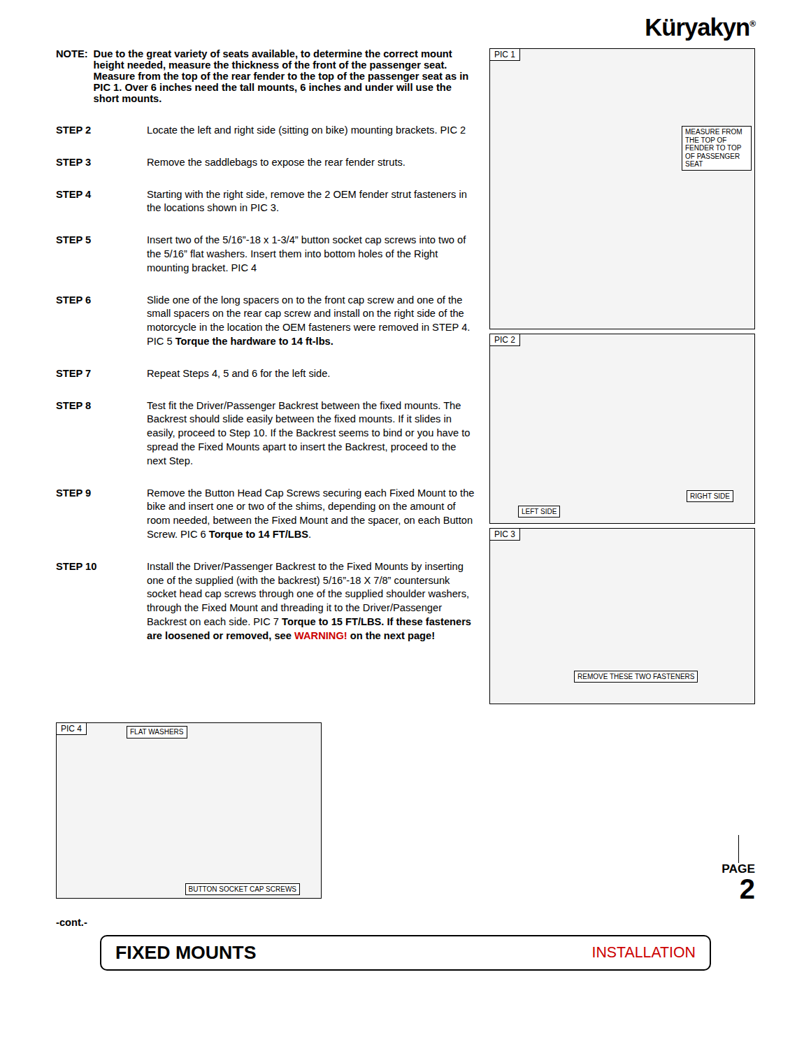Küryakyn®
NOTE:
Due to the great variety of seats available, to determine the correct mount height needed, measure the thickness of the front of the passenger seat. Measure from the top of the rear fender to the top of the passenger seat as in PIC 1. Over 6 inches need the tall mounts, 6 inches and under will use the short mounts.
STEP 2
Locate the left and right side (sitting on bike) mounting brackets. PIC 2
STEP 3
Remove the saddlebags to expose the rear fender struts.
STEP 4
Starting with the right side, remove the 2 OEM fender strut fasteners in the locations shown in PIC 3.
STEP 5
Insert two of the 5/16”-18 x 1-3/4” button socket cap screws into two of the 5/16” flat washers. Insert them into bottom holes of the Right mounting bracket. PIC 4
STEP 6
Slide one of the long spacers on to the front cap screw and one of the small spacers on the rear cap screw and install on the right side of the motorcycle in the location the OEM fasteners were removed in STEP 4. PIC 5 Torque the hardware to 14 ft-lbs.
STEP 7
Repeat Steps 4, 5 and 6 for the left side.
STEP 8
Test fit the Driver/Passenger Backrest between the fixed mounts. The Backrest should slide easily between the fixed mounts. If it slides in easily, proceed to Step 10. If the Backrest seems to bind or you have to spread the Fixed Mounts apart to insert the Backrest, proceed to the next Step.
STEP 9
Remove the Button Head Cap Screws securing each Fixed Mount to the bike and insert one or two of the shims, depending on the amount of room needed, between the Fixed Mount and the spacer, on each Button Screw. PIC 6 Torque to 14 FT/LBS.
STEP 10
Install the Driver/Passenger Backrest to the Fixed Mounts by inserting one of the supplied (with the backrest) 5/16”-18 X 7/8” countersunk socket head cap screws through one of the supplied shoulder washers, through the Fixed Mount and threading it to the Driver/Passenger Backrest on each side. PIC 7 Torque to 15 FT/LBS. If these fasteners are loosened or removed, see WARNING! on the next page!
PIC 1
MEASURE FROM THE TOP OF FENDER TO TOP OF PASSENGER SEAT
PIC 2
LEFT SIDE
RIGHT SIDE
PIC 3
REMOVE THESE TWO FASTENERS
PIC 4
FLAT WASHERS
BUTTON SOCKET CAP SCREWS
PAGE
2
-cont.-
FIXED MOUNTS
INSTALLATION